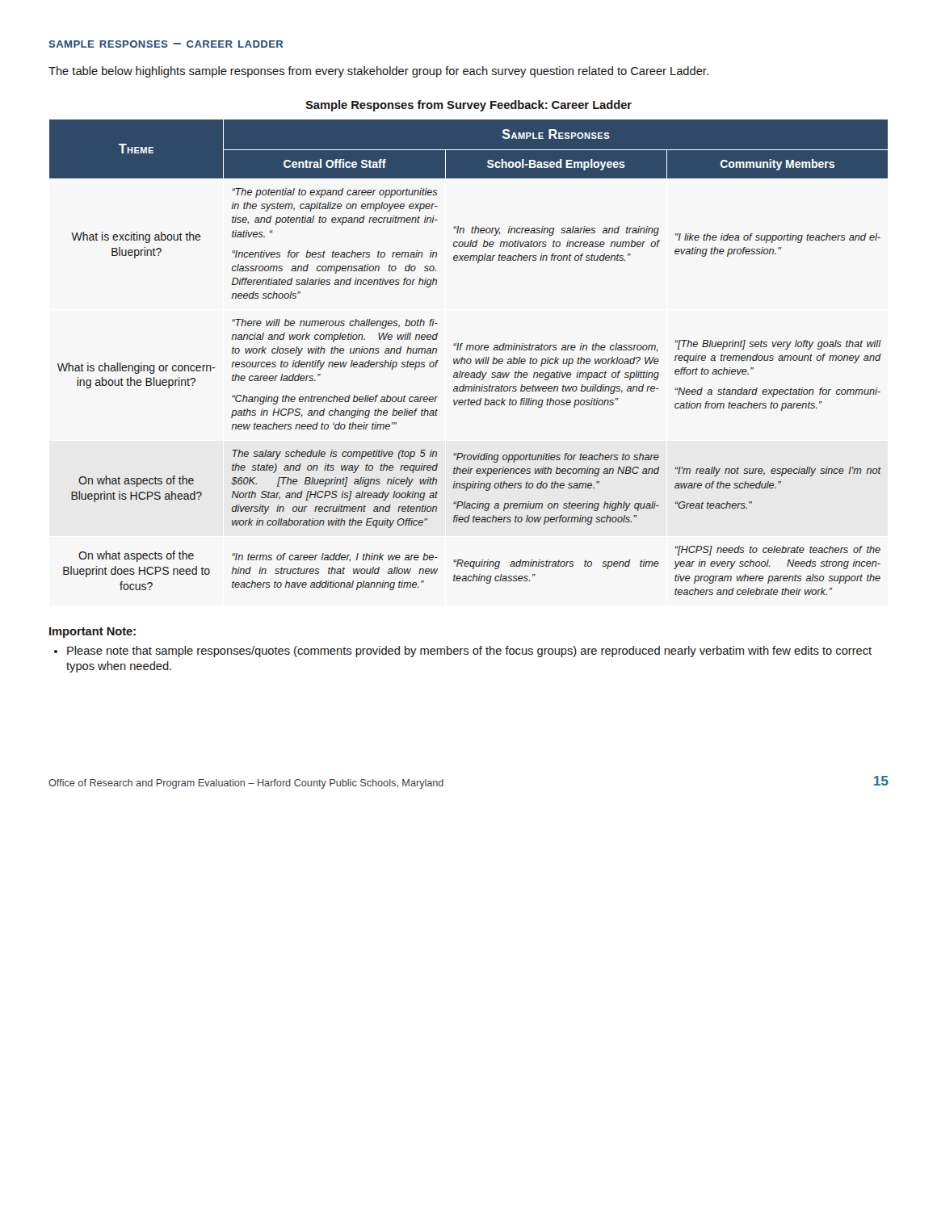Sample Responses – Career Ladder
The table below highlights sample responses from every stakeholder group for each survey question related to Career Ladder.
Sample Responses from Survey Feedback: Career Ladder
| Theme | Sample Responses |
| --- | --- |
| Central Office Staff | School-Based Employees | Community Members |
| What is exciting about the Blueprint? | “The potential to expand career opportunities in the system, capitalize on employee expertise, and potential to expand recruitment initiatives. “ “Incentives for best teachers to remain in classrooms and compensation to do so. Differentiated salaries and incentives for high needs schools” | “In theory, increasing salaries and training could be motivators to increase number of exemplar teachers in front of students.” | "I like the idea of supporting teachers and elevating the profession." |
| What is challenging or concerning about the Blueprint? | “There will be numerous challenges, both financial and work completion. We will need to work closely with the unions and human resources to identify new leadership steps of the career ladders.” “Changing the entrenched belief about career paths in HCPS, and changing the belief that new teachers need to ‘do their time’” | “If more administrators are in the classroom, who will be able to pick up the workload? We already saw the negative impact of splitting administrators between two buildings, and reverted back to filling those positions” | “[The Blueprint] sets very lofty goals that will require a tremendous amount of money and effort to achieve.” “Need a standard expectation for communication from teachers to parents.” |
| On what aspects of the Blueprint is HCPS ahead? | The salary schedule is competitive (top 5 in the state) and on its way to the required $60K. [The Blueprint] aligns nicely with North Star, and [HCPS is] already looking at diversity in our recruitment and retention work in collaboration with the Equity Office" | “Providing opportunities for teachers to share their experiences with becoming an NBC and inspiring others to do the same.” “Placing a premium on steering highly qualified teachers to low performing schools.” | “I'm really not sure, especially since I'm not aware of the schedule.” “Great teachers.” |
| On what aspects of the Blueprint does HCPS need to focus? | “In terms of career ladder, I think we are behind in structures that would allow new teachers to have additional planning time.” | “Requiring administrators to spend time teaching classes.” | “[HCPS] needs to celebrate teachers of the year in every school. Needs strong incentive program where parents also support the teachers and celebrate their work.” |
Important Note:
Please note that sample responses/quotes (comments provided by members of the focus groups) are reproduced nearly verbatim with few edits to correct typos when needed.
Office of Research and Program Evaluation – Harford County Public Schools, Maryland
15